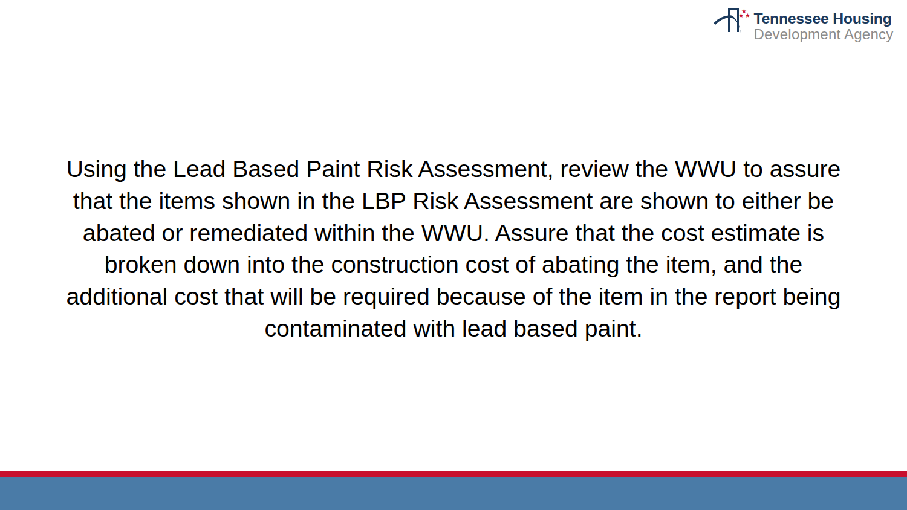★ ★ ★
Tennessee Housing
Development Agency
Using the Lead Based Paint Risk Assessment, review the WWU to assure that the items shown in the LBP Risk Assessment are shown to either be abated or remediated within the WWU. Assure that the cost estimate is broken down into the construction cost of abating the item, and the additional cost that will be required because of the item in the report being contaminated with lead based paint.